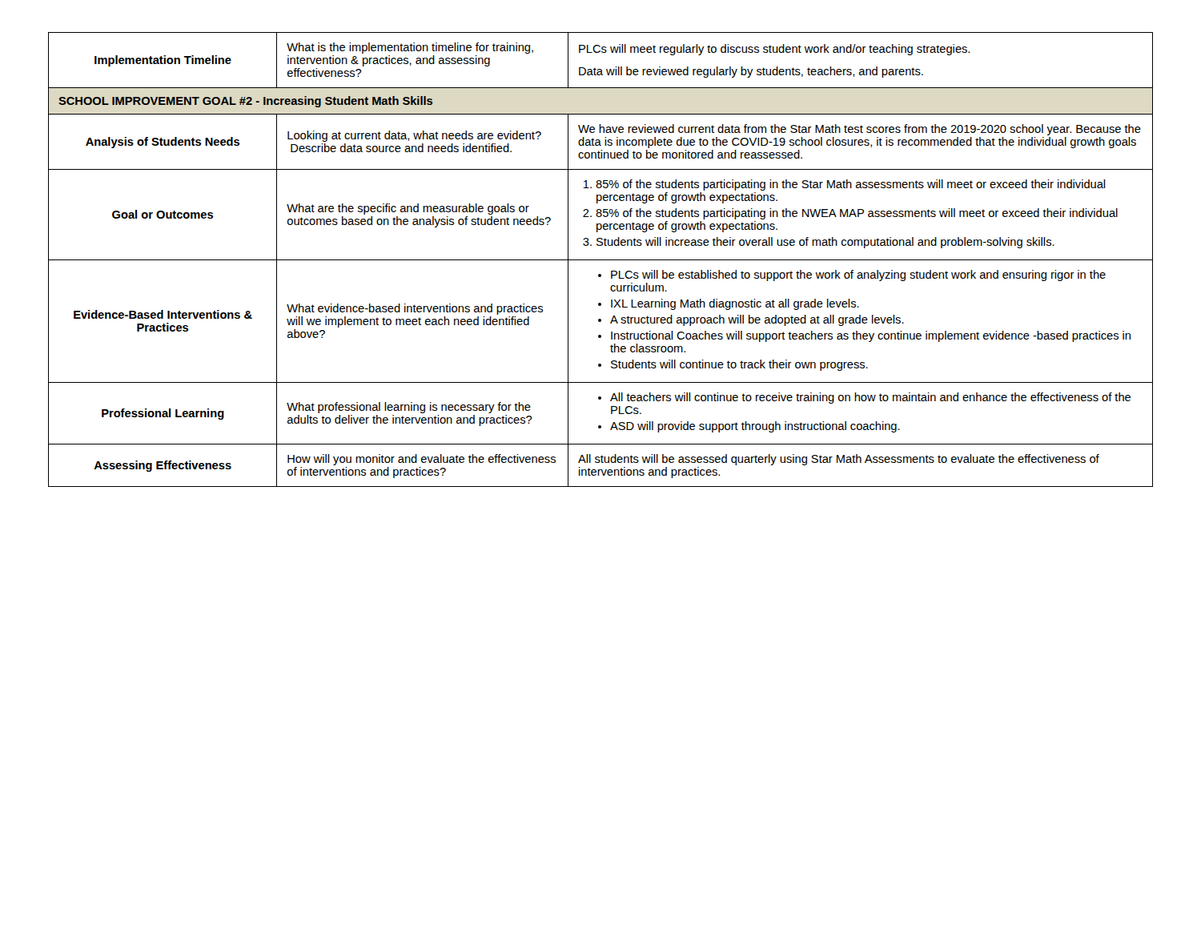| Implementation Timeline | What is the implementation timeline for training, intervention & practices, and assessing effectiveness? | PLCs will meet regularly to discuss student work and/or teaching strategies. Data will be reviewed regularly by students, teachers, and parents. |
| SCHOOL IMPROVEMENT GOAL #2 - Increasing Student Math Skills |
| Analysis of Students Needs | Looking at current data, what needs are evident? Describe data source and needs identified. | We have reviewed current data from the Star Math test scores from the 2019-2020 school year. Because the data is incomplete due to the COVID-19 school closures, it is recommended that the individual growth goals continued to be monitored and reassessed. |
| Goal or Outcomes | What are the specific and measurable goals or outcomes based on the analysis of student needs? | 85% of the students participating in the Star Math assessments will meet or exceed their individual percentage of growth expectations. 85% of the students participating in the NWEA MAP assessments will meet or exceed their individual percentage of growth expectations. Students will increase their overall use of math computational and problem-solving skills. |
| Evidence-Based Interventions & Practices | What evidence-based interventions and practices will we implement to meet each need identified above? | PLCs will be established to support the work of analyzing student work and ensuring rigor in the curriculum. IXL Learning Math diagnostic at all grade levels. A structured approach will be adopted at all grade levels. Instructional Coaches will support teachers as they continue implement evidence -based practices in the classroom. Students will continue to track their own progress. |
| Professional Learning | What professional learning is necessary for the adults to deliver the intervention and practices? | All teachers will continue to receive training on how to maintain and enhance the effectiveness of the PLCs. ASD will provide support through instructional coaching. |
| Assessing Effectiveness | How will you monitor and evaluate the effectiveness of interventions and practices? | All students will be assessed quarterly using Star Math Assessments to evaluate the effectiveness of interventions and practices. |